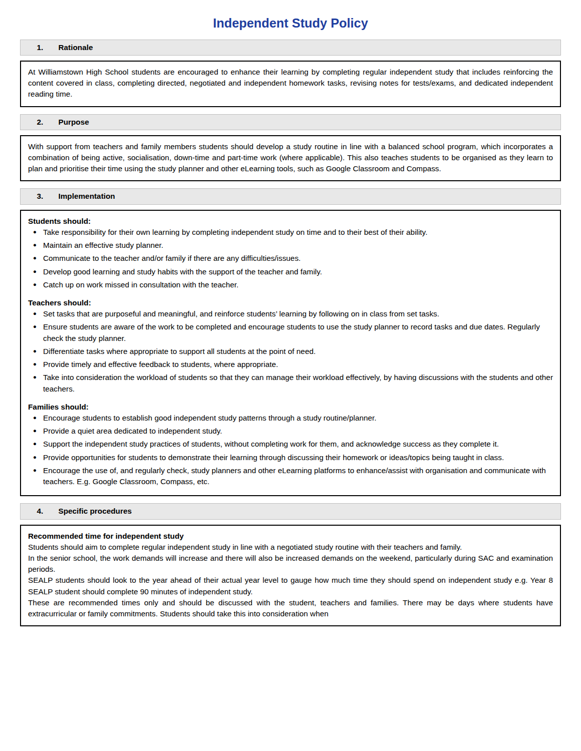Independent Study Policy
1. Rationale
At Williamstown High School students are encouraged to enhance their learning by completing regular independent study that includes reinforcing the content covered in class, completing directed, negotiated and independent homework tasks, revising notes for tests/exams, and dedicated independent reading time.
2. Purpose
With support from teachers and family members students should develop a study routine in line with a balanced school program, which incorporates a combination of being active, socialisation, down-time and part-time work (where applicable). This also teaches students to be organised as they learn to plan and prioritise their time using the study planner and other eLearning tools, such as Google Classroom and Compass.
3. Implementation
Students should:
Take responsibility for their own learning by completing independent study on time and to their best of their ability.
Maintain an effective study planner.
Communicate to the teacher and/or family if there are any difficulties/issues.
Develop good learning and study habits with the support of the teacher and family.
Catch up on work missed in consultation with the teacher.
Teachers should:
Set tasks that are purposeful and meaningful, and reinforce students’ learning by following on in class from set tasks.
Ensure students are aware of the work to be completed and encourage students to use the study planner to record tasks and due dates. Regularly check the study planner.
Differentiate tasks where appropriate to support all students at the point of need.
Provide timely and effective feedback to students, where appropriate.
Take into consideration the workload of students so that they can manage their workload effectively, by having discussions with the students and other teachers.
Families should:
Encourage students to establish good independent study patterns through a study routine/planner.
Provide a quiet area dedicated to independent study.
Support the independent study practices of students, without completing work for them, and acknowledge success as they complete it.
Provide opportunities for students to demonstrate their learning through discussing their homework or ideas/topics being taught in class.
Encourage the use of, and regularly check, study planners and other eLearning platforms to enhance/assist with organisation and communicate with teachers. E.g. Google Classroom, Compass, etc.
4. Specific procedures
Recommended time for independent study
Students should aim to complete regular independent study in line with a negotiated study routine with their teachers and family.
In the senior school, the work demands will increase and there will also be increased demands on the weekend, particularly during SAC and examination periods.
SEALP students should look to the year ahead of their actual year level to gauge how much time they should spend on independent study e.g. Year 8 SEALP student should complete 90 minutes of independent study.
These are recommended times only and should be discussed with the student, teachers and families. There may be days where students have extracurricular or family commitments. Students should take this into consideration when